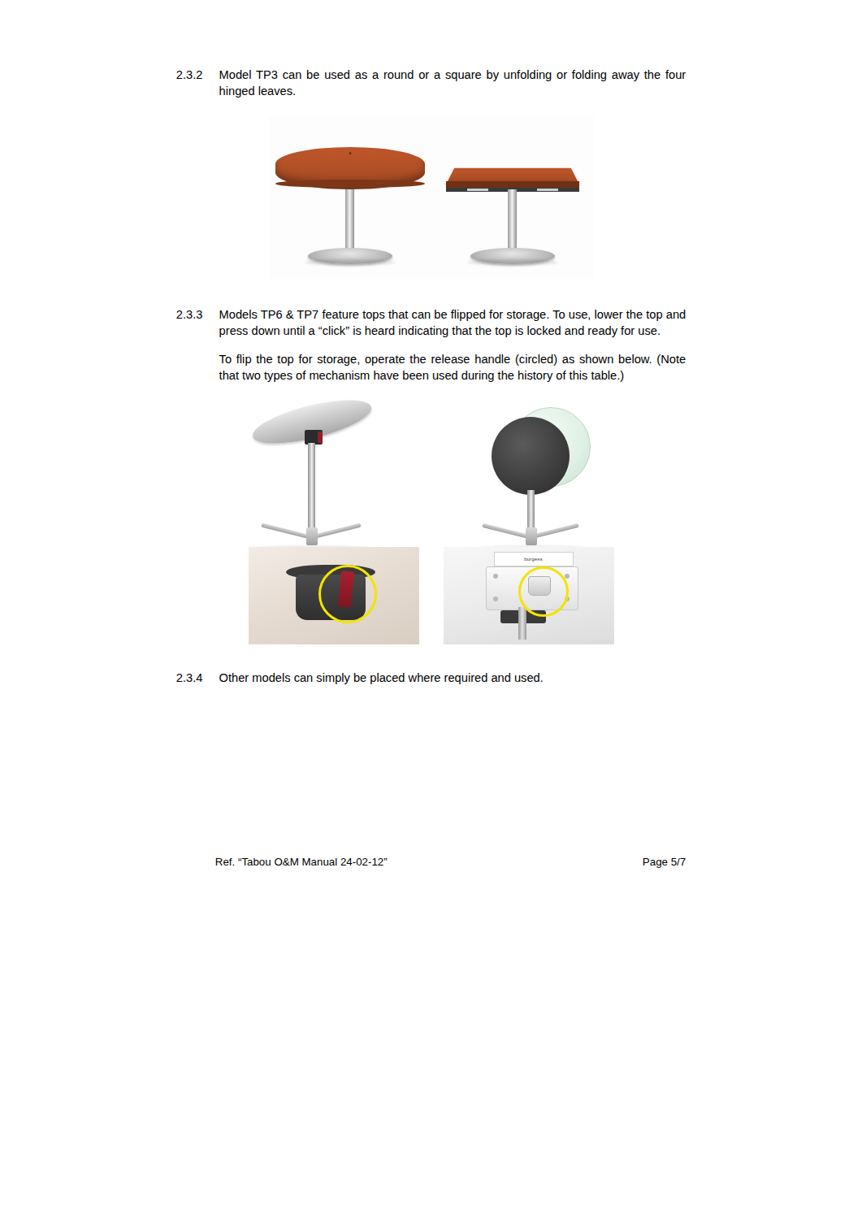2.3.2
Model TP3 can be used as a round or a square by unfolding or folding away the four hinged leaves.
2.3.3
Models TP6 & TP7 feature tops that can be flipped for storage. To use, lower the top and press down until a “click” is heard indicating that the top is locked and ready for use.
To flip the top for storage, operate the release handle (circled) as shown below. (Note that two types of mechanism have been used during the history of this table.)
burgess
2.3.4
Other models can simply be placed where required and used.
Ref. “Tabou O&M Manual 24-02-12”
Page 5/7